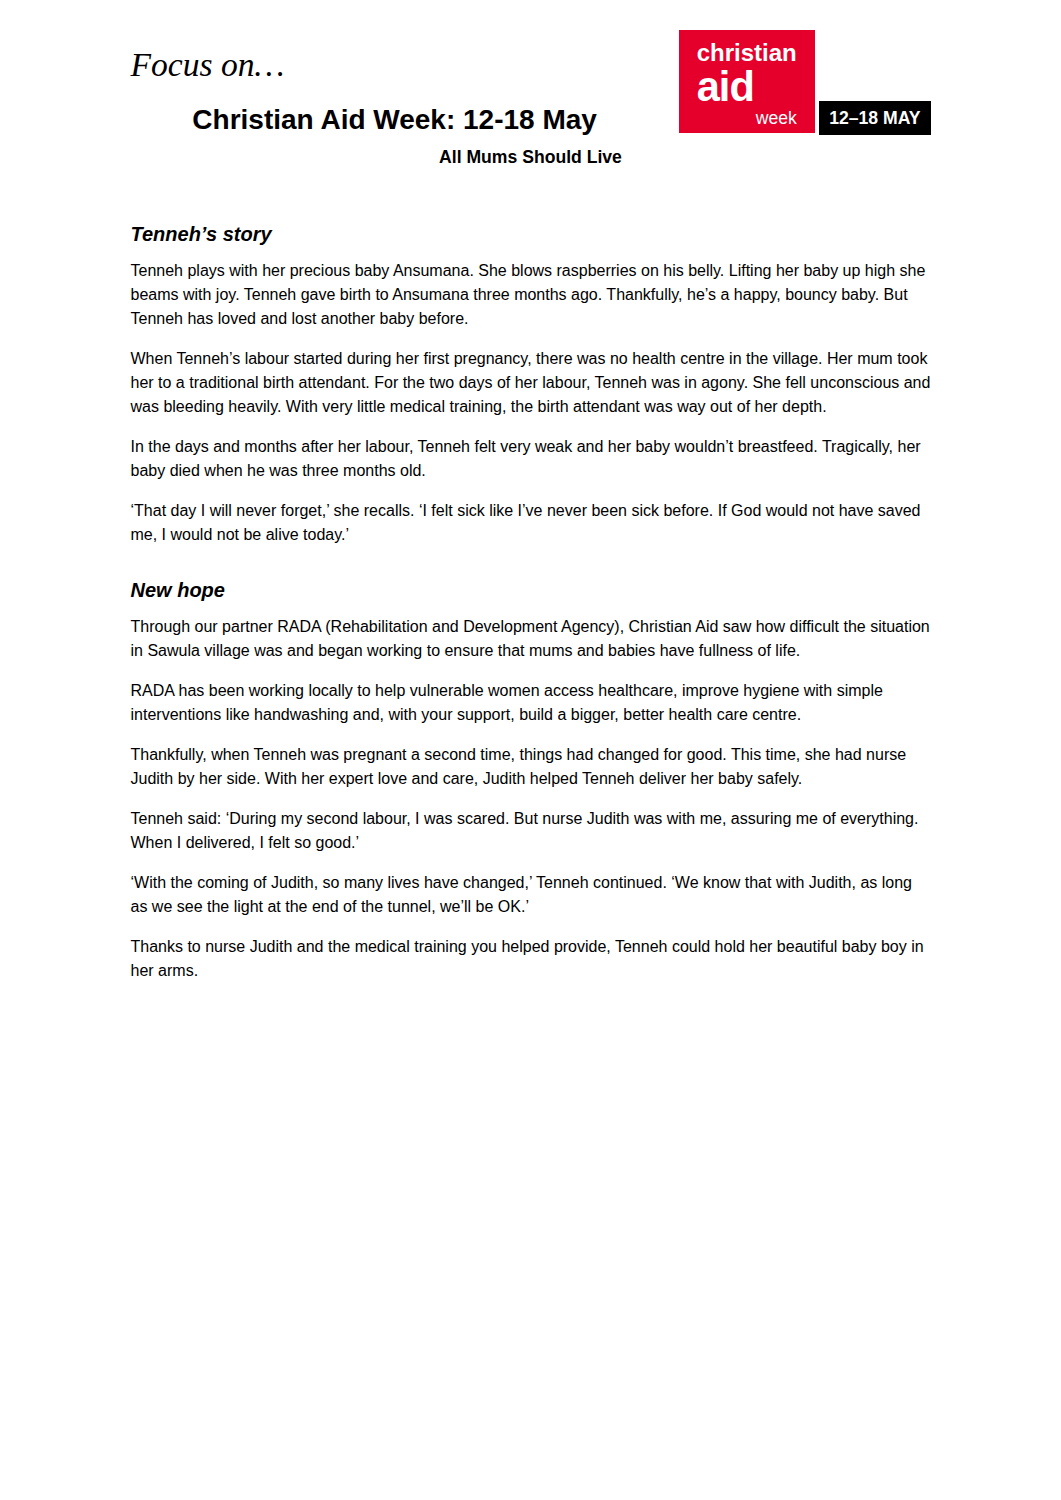christian aid week
12–18 MAY
Focus on…
Christian Aid Week: 12-18 May
All Mums Should Live
Tenneh’s story
Tenneh plays with her precious baby Ansumana. She blows raspberries on his belly. Lifting her baby up high she beams with joy. Tenneh gave birth to Ansumana three months ago. Thankfully, he’s a happy, bouncy baby. But Tenneh has loved and lost another baby before.
When Tenneh’s labour started during her first pregnancy, there was no health centre in the village. Her mum took her to a traditional birth attendant. For the two days of her labour, Tenneh was in agony. She fell unconscious and was bleeding heavily. With very little medical training, the birth attendant was way out of her depth.
In the days and months after her labour, Tenneh felt very weak and her baby wouldn’t breastfeed. Tragically, her baby died when he was three months old.
‘That day I will never forget,’ she recalls. ‘I felt sick like I’ve never been sick before. If God would not have saved me, I would not be alive today.’
New hope
Through our partner RADA (Rehabilitation and Development Agency), Christian Aid saw how difficult the situation in Sawula village was and began working to ensure that mums and babies have fullness of life.
RADA has been working locally to help vulnerable women access healthcare, improve hygiene with simple interventions like handwashing and, with your support, build a bigger, better health care centre.
Thankfully, when Tenneh was pregnant a second time, things had changed for good. This time, she had nurse Judith by her side. With her expert love and care, Judith helped Tenneh deliver her baby safely.
Tenneh said: ‘During my second labour, I was scared. But nurse Judith was with me, assuring me of everything. When I delivered, I felt so good.’
‘With the coming of Judith, so many lives have changed,’ Tenneh continued. ‘We know that with Judith, as long as we see the light at the end of the tunnel, we’ll be OK.’
Thanks to nurse Judith and the medical training you helped provide, Tenneh could hold her beautiful baby boy in her arms.